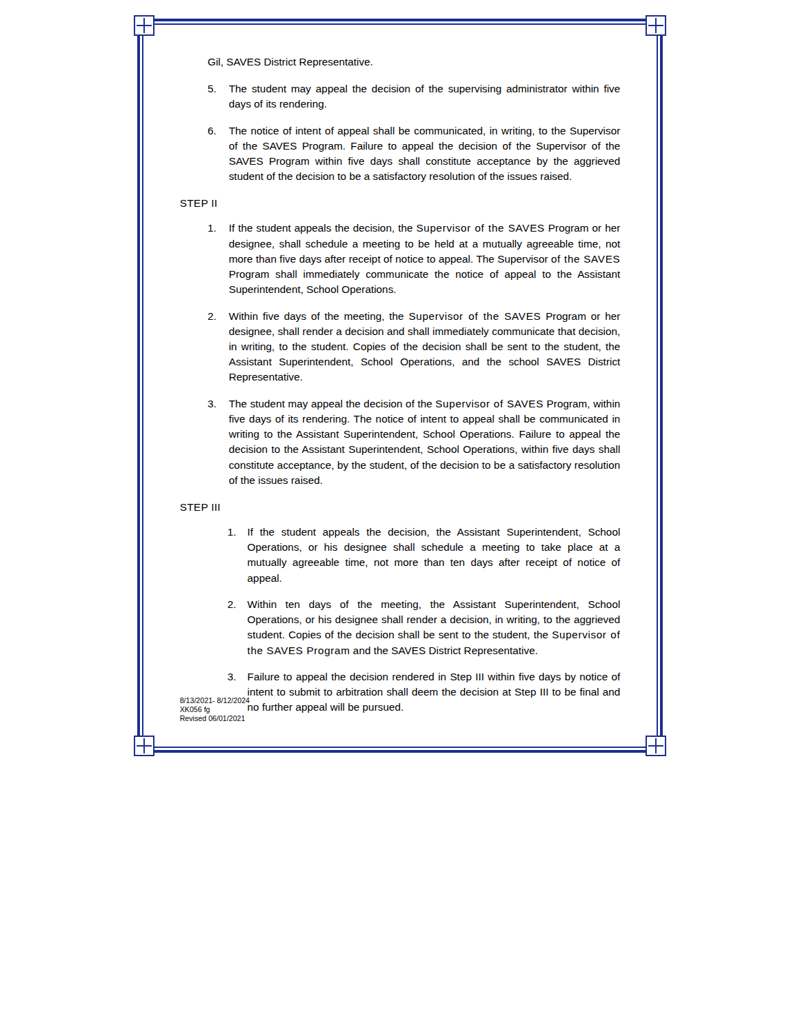Gil, SAVES District Representative.
5. The student may appeal the decision of the supervising administrator within five days of its rendering.
6. The notice of intent of appeal shall be communicated, in writing, to the Supervisor of the SAVES Program. Failure to appeal the decision of the Supervisor of the SAVES Program within five days shall constitute acceptance by the aggrieved student of the decision to be a satisfactory resolution of the issues raised.
STEP II
1. If the student appeals the decision, the Supervisor of the SAVES Program or her designee, shall schedule a meeting to be held at a mutually agreeable time, not more than five days after receipt of notice to appeal. The Supervisor of the SAVES Program shall immediately communicate the notice of appeal to the Assistant Superintendent, School Operations.
2. Within five days of the meeting, the Supervisor of the SAVES Program or her designee, shall render a decision and shall immediately communicate that decision, in writing, to the student. Copies of the decision shall be sent to the student, the Assistant Superintendent, School Operations, and the school SAVES District Representative.
3. The student may appeal the decision of the Supervisor of SAVES Program, within five days of its rendering. The notice of intent to appeal shall be communicated in writing to the Assistant Superintendent, School Operations. Failure to appeal the decision to the Assistant Superintendent, School Operations, within five days shall constitute acceptance, by the student, of the decision to be a satisfactory resolution of the issues raised.
STEP III
1. If the student appeals the decision, the Assistant Superintendent, School Operations, or his designee shall schedule a meeting to take place at a mutually agreeable time, not more than ten days after receipt of notice of appeal.
2. Within ten days of the meeting, the Assistant Superintendent, School Operations, or his designee shall render a decision, in writing, to the aggrieved student. Copies of the decision shall be sent to the student, the Supervisor of the SAVES Program and the SAVES District Representative.
3. Failure to appeal the decision rendered in Step III within five days by notice of intent to submit to arbitration shall deem the decision at Step III to be final and no further appeal will be pursued.
8/13/2021- 8/12/2024
XK056 fg
Revised 06/01/2021